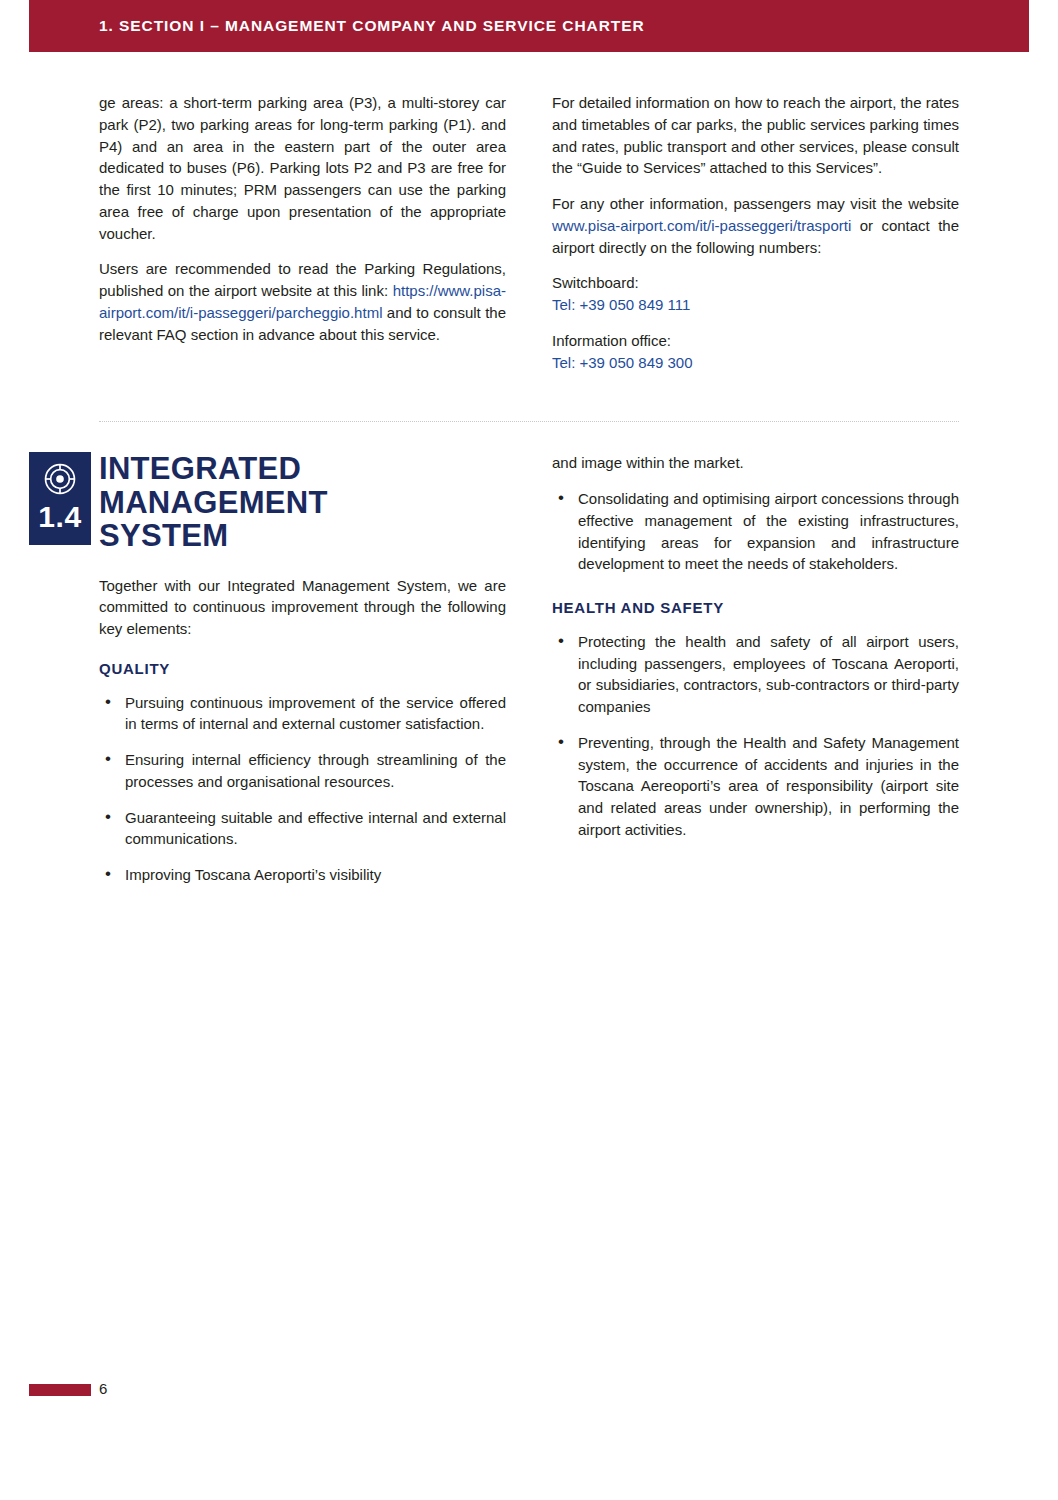1. Section I – Management Company and Service Charter
ge areas: a short-term parking area (P3), a multi-storey car park (P2), two parking areas for long-term parking (P1). and P4) and an area in the eastern part of the outer area dedicated to buses (P6). Parking lots P2 and P3 are free for the first 10 minutes; PRM passengers can use the parking area free of charge upon presentation of the appropriate voucher.
Users are recommended to read the Parking Regulations, published on the airport website at this link: https://www.pisa-airport.com/it/i-passeggeri/parcheggio.html and to consult the relevant FAQ section in advance about this service.
For detailed information on how to reach the airport, the rates and timetables of car parks, the public services parking times and rates, public transport and other services, please consult the “Guide to Services” attached to this Services”.
For any other information, passengers may visit the website www.pisa-airport.com/it/i-passeggeri/trasporti or contact the airport directly on the following numbers:
Switchboard:
Tel: +39 050 849 111
Information office:
Tel: +39 050 849 300
1.4
Integrated
Management
System
Together with our Integrated Management System, we are committed to continuous improvement through the following key elements:
Quality
Pursuing continuous improvement of the service offered in terms of internal and external customer satisfaction.
Ensuring internal efficiency through streamlining of the processes and organisational resources.
Guaranteeing suitable and effective internal and external communications.
Improving Toscana Aeroporti’s visibility
and image within the market.
Consolidating and optimising airport concessions through effective management of the existing infrastructures, identifying areas for expansion and infrastructure development to meet the needs of stakeholders.
Health and Safety
Protecting the health and safety of all airport users, including passengers, employees of Toscana Aeroporti, or subsidiaries, contractors, sub-contractors or third-party companies
Preventing, through the Health and Safety Management system, the occurrence of accidents and injuries in the Toscana Aereoporti’s area of responsibility (airport site and related areas under ownership), in performing the airport activities.
6